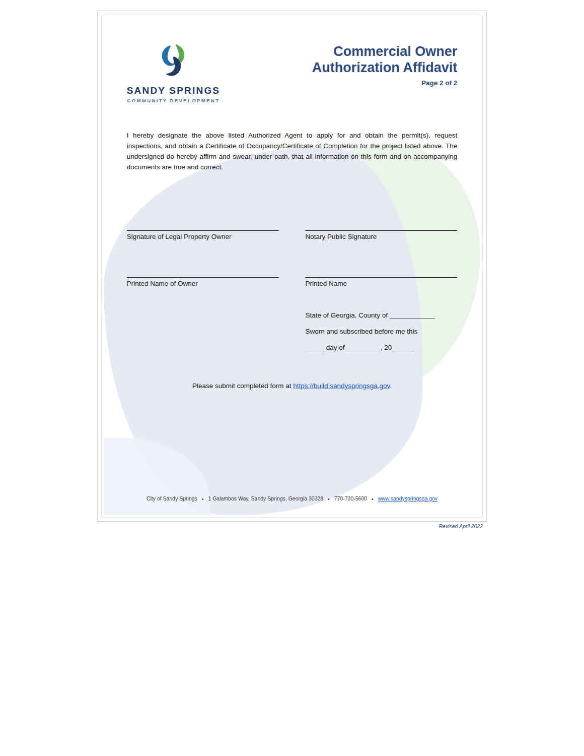SANDY SPRINGS
COMMUNITY DEVELOPMENT
Commercial Owner
Authorization Affidavit
Page 2 of 2
I hereby designate the above listed Authorized Agent to apply for and obtain the permit(s), request inspections, and obtain a Certificate of Occupancy/Certificate of Completion for the project listed above. The undersigned do hereby affirm and swear, under oath, that all information on this form and on accompanying documents are true and correct.
Signature of Legal Property Owner
Printed Name of Owner
Notary Public Signature
Printed Name
State of Georgia, County of ____________
Sworn and subscribed before me this
_____ day of _________, 20______
Please submit completed form at https://build.sandyspringsga.gov.
City of Sandy Springs • 1 Galambos Way, Sandy Springs, Georgia 30328 • 770-730-5600 • www.sandyspringsga.gov
Revised April 2022